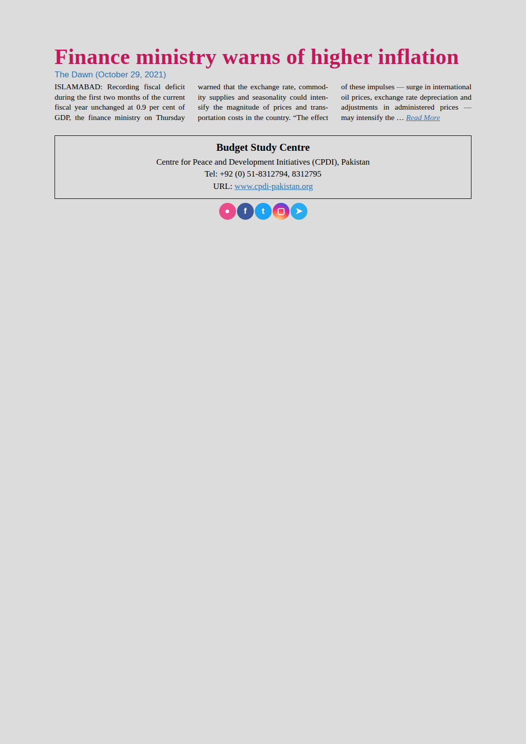Finance ministry warns of higher inflation
The Dawn (October 29, 2021)
ISLAMABAD: Recording fiscal deficit during the first two months of the current fiscal year unchanged at 0.9 per cent of GDP, the finance ministry on Thursday warned that the exchange rate, commodity supplies and seasonality could intensify the magnitude of prices and transportation costs in the country. “The effect of these impulses — surge in international oil prices, exchange rate depreciation and adjustments in administered prices — may intensify the … Read More
Budget Study Centre Centre for Peace and Development Initiatives (CPDI), Pakistan
Tel: +92 (0) 51-8312794, 8312795
URL: www.cpdi-pakistan.org
●ft▢➤